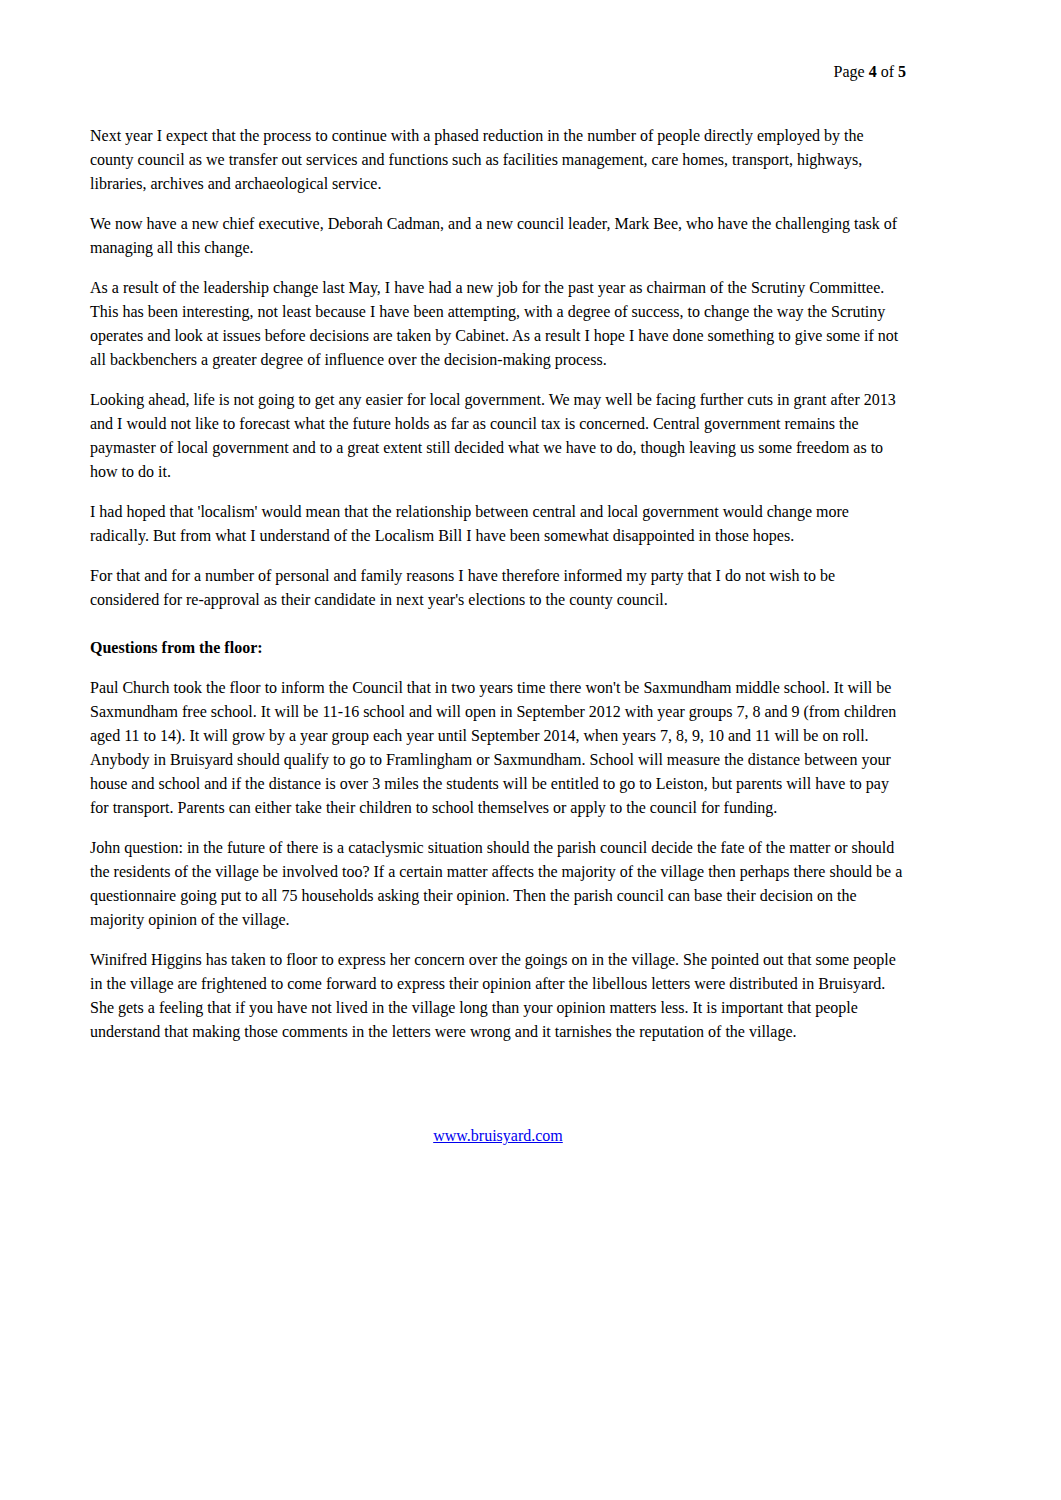Page 4 of 5
Next year I expect that the process to continue with a phased reduction in the number of people directly employed by the county council as we transfer out services and functions such as facilities management, care homes, transport, highways, libraries, archives and archaeological service.
We now have a new chief executive, Deborah Cadman, and a new council leader, Mark Bee, who have the challenging task of managing all this change.
As a result of the leadership change last May, I have had a new job for the past year as chairman of the Scrutiny Committee. This has been interesting, not least because I have been attempting, with a degree of success, to change the way the Scrutiny operates and look at issues before decisions are taken by Cabinet. As a result I hope I have done something to give some if not all backbenchers a greater degree of influence over the decision-making process.
Looking ahead, life is not going to get any easier for local government. We may well be facing further cuts in grant after 2013 and I would not like to forecast what the future holds as far as council tax is concerned. Central government remains the paymaster of local government and to a great extent still decided what we have to do, though leaving us some freedom as to how to do it.
I had hoped that 'localism' would mean that the relationship between central and local government would change more radically. But from what I understand of the Localism Bill I have been somewhat disappointed in those hopes.
For that and for a number of personal and family reasons I have therefore informed my party that I do not wish to be considered for re-approval as their candidate in next year's elections to the county council.
Questions from the floor:
Paul Church took the floor to inform the Council that in two years time there won't be Saxmundham middle school. It will be Saxmundham free school. It will be 11-16 school and will open in September 2012 with year groups 7, 8 and 9 (from children aged 11 to 14). It will grow by a year group each year until September 2014, when years 7, 8, 9, 10 and 11 will be on roll. Anybody in Bruisyard should qualify to go to Framlingham or Saxmundham. School will measure the distance between your house and school and if the distance is over 3 miles the students will be entitled to go to Leiston, but parents will have to pay for transport. Parents can either take their children to school themselves or apply to the council for funding.
John question: in the future of there is a cataclysmic situation should the parish council decide the fate of the matter or should the residents of the village be involved too? If a certain matter affects the majority of the village then perhaps there should be a questionnaire going put to all 75 households asking their opinion. Then the parish council can base their decision on the majority opinion of the village.
Winifred Higgins has taken to floor to express her concern over the goings on in the village. She pointed out that some people in the village are frightened to come forward to express their opinion after the libellous letters were distributed in Bruisyard. She gets a feeling that if you have not lived in the village long than your opinion matters less. It is important that people understand that making those comments in the letters were wrong and it tarnishes the reputation of the village.
www.bruisyard.com